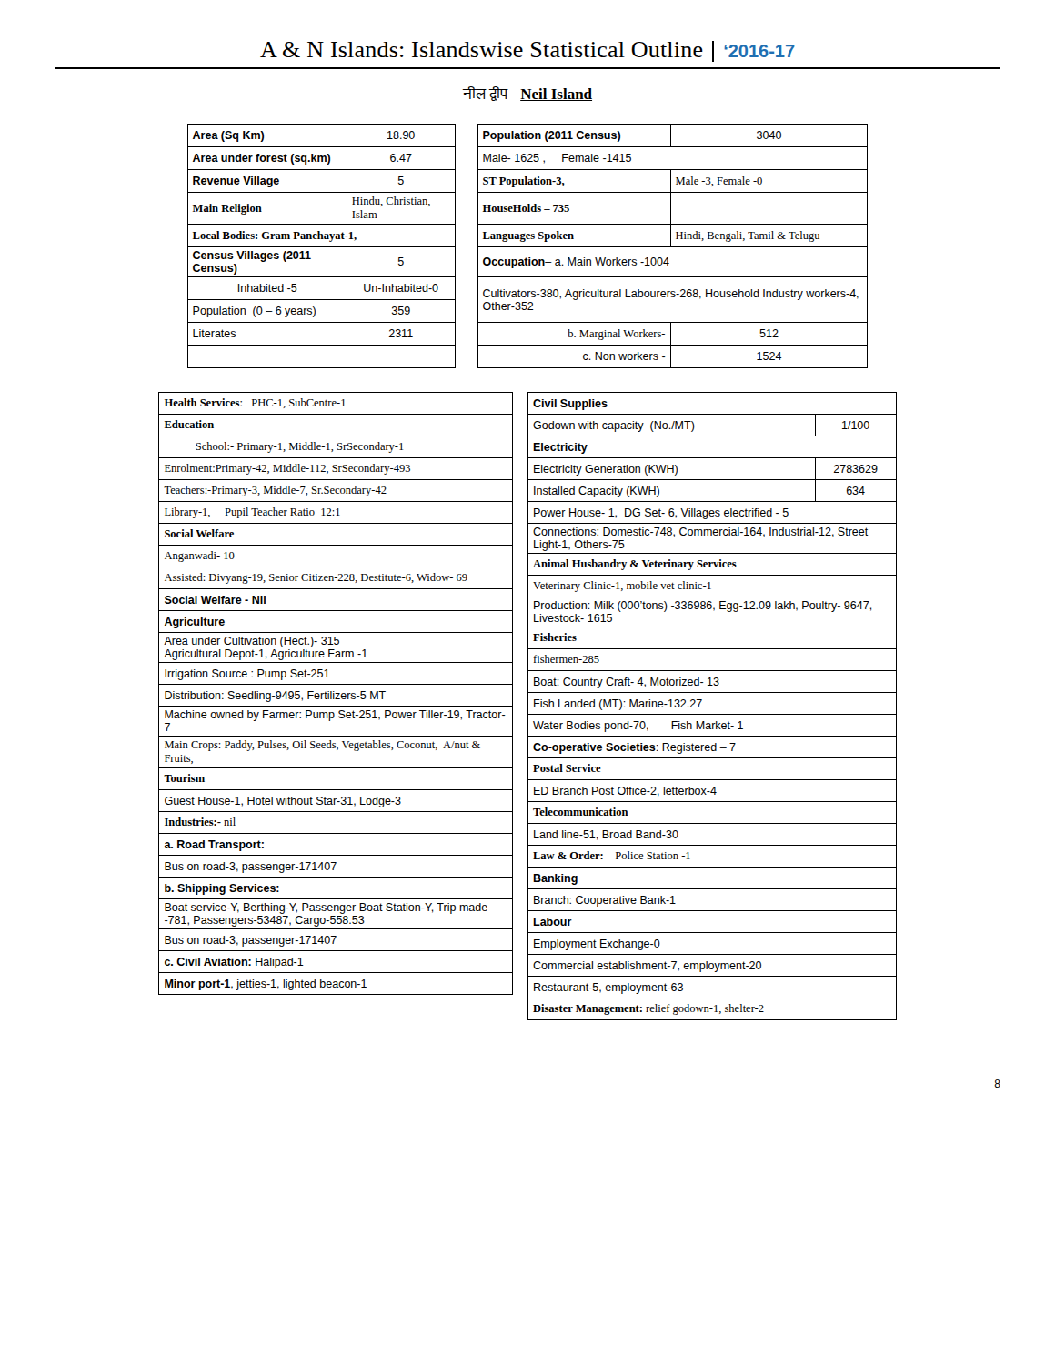A & N Islands: Islandswise Statistical Outline
‘2016-17
नील द्वीप Neil Island
| Area (Sq Km) | 18.90 | | Population (2011 Census) | 3040 |
| Area under forest (sq.km) | 6.47 | | Male- 1625 , Female -1415 |
| Revenue Village | 5 | | ST Population-3, | Male -3, Female -0 |
| Main Religion | Hindu, Christian, Islam | | HouseHolds – 735 | |
| Local Bodies: Gram Panchayat-1, | | Languages Spoken | Hindi, Bengali, Tamil & Telugu |
| Census Villages (2011 Census) | 5 | | Occupation – a. Main Workers -1004 |
| Inhabited -5 | Un-Inhabited-0 | | Cultivators-380, Agricultural Labourers-268, Household Industry workers-4, Other-352 |
| Population (0 – 6 years) | 359 | |
| Literates | 2311 | | b. Marginal Workers- | 512 |
| | | | c. Non workers - | 1524 |
| / Health Services : PHC-1, SubCentre-1 / / Education / / School:- Primary-1, Middle-1, SrSecondary-1 / / Enrolment:Primary-42, Middle-112, SrSecondary-493 / / Teachers:-Primary-3, Middle-7, Sr.Secondary-42 / / Library-1, Pupil Teacher Ratio 12:1 / / Social Welfare / / Anganwadi- 10 / / Assisted: Divyang-19, Senior Citizen-228, Destitute-6, Widow- 69 / / Social Welfare - Nil / / Agriculture / / Area under Cultivation (Hect.)- 315 Agricultural Depot-1, Agriculture Farm -1 / / Irrigation Source : Pump Set-251 / / Distribution: Seedling-9495, Fertilizers-5 MT / / Machine owned by Farmer: Pump Set-251, Power Tiller-19, Tractor-7 / / Main Crops: Paddy, Pulses, Oil Seeds, Vegetables, Coconut, A/nut & Fruits, / / Tourism / / Guest House-1, Hotel without Star-31, Lodge-3 / / Industries:- nil / / a. Road Transport: / / Bus on road-3, passenger-171407 / / b. Shipping Services: / / Boat service-Y, Berthing-Y, Passenger Boat Station-Y, Trip made -781, Passengers-53487, Cargo-558.53 / / Bus on road-3, passenger-171407 / / c. Civil Aviation: Halipad-1 / / Minor port-1 , jetties-1, lighted beacon-1 / | | / Civil Supplies / / Godown with capacity (No./MT) / 1/100 / / Electricity / / Electricity Generation (KWH) / 2783629 / / Installed Capacity (KWH) / 634 / / Power House- 1, DG Set- 6, Villages electrified - 5 / / Connections: Domestic-748, Commercial-164, Industrial-12, Street Light-1, Others-75 / / Animal Husbandry & Veterinary Services / / Veterinary Clinic-1, mobile vet clinic-1 / / Production: Milk (000’tons) -336986, Egg-12.09 lakh, Poultry- 9647, Livestock- 1615 / / Fisheries / / fishermen-285 / / Boat: Country Craft- 4, Motorized- 13 / / Fish Landed (MT): Marine-132.27 / / Water Bodies pond-70, Fish Market- 1 / / Co-operative Societies : Registered – 7 / / Postal Service / / ED Branch Post Office-2, letterbox-4 / / Telecommunication / / Land line-51, Broad Band-30 / / Law & Order: Police Station -1 / / Banking / / Branch: Cooperative Bank-1 / / Labour / / Employment Exchange-0 / / Commercial establishment-7, employment-20 / / Restaurant-5, employment-63 / / Disaster Management: relief godown-1, shelter-2 / |
8